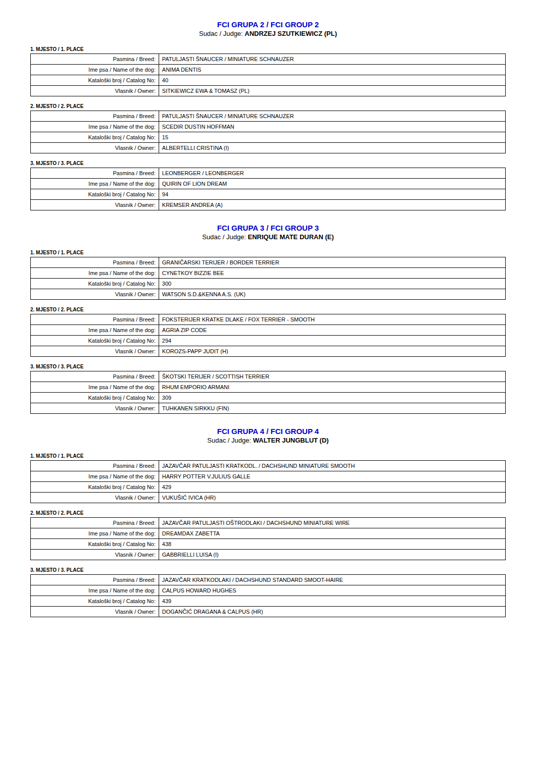FCI GRUPA 2 / FCI GROUP 2
Sudac / Judge: ANDRZEJ SZUTKIEWICZ (PL)
1. MJESTO / 1. PLACE
| Pasmina / Breed: | PATULJASTI ŠNAUCER / MINIATURE SCHNAUZER |
| Ime psa / Name of the dog: | ANIMA DENTIS |
| Kataloški broj / Catalog No: | 40 |
| Vlasnik / Owner: | SITKIEWICZ EWA & TOMASZ (PL) |
2. MJESTO / 2. PLACE
| Pasmina / Breed: | PATULJASTI ŠNAUCER / MINIATURE SCHNAUZER |
| Ime psa / Name of the dog: | SCEDIR DUSTIN HOFFMAN |
| Kataloški broj / Catalog No: | 15 |
| Vlasnik / Owner: | ALBERTELLI CRISTINA (I) |
3. MJESTO / 3. PLACE
| Pasmina / Breed: | LEONBERGER / LEONBERGER |
| Ime psa / Name of the dog: | QUIRIN OF LION DREAM |
| Kataloški broj / Catalog No: | 94 |
| Vlasnik / Owner: | KREMSER ANDREA (A) |
FCI GRUPA 3 / FCI GROUP 3
Sudac / Judge: ENRIQUE MATE DURAN (E)
1. MJESTO / 1. PLACE
| Pasmina / Breed: | GRANIČARSKI TERIJER / BORDER TERRIER |
| Ime psa / Name of the dog: | CYNETKOY BIZZIE BEE |
| Kataloški broj / Catalog No: | 300 |
| Vlasnik / Owner: | WATSON S.D.&KENNA A.S. (UK) |
2. MJESTO / 2. PLACE
| Pasmina / Breed: | FOKSTERIJER KRATKE DLAKE / FOX TERRIER - SMOOTH |
| Ime psa / Name of the dog: | AGRIA ZIP CODE |
| Kataloški broj / Catalog No: | 294 |
| Vlasnik / Owner: | KOROZS-PAPP JUDIT (H) |
3. MJESTO / 3. PLACE
| Pasmina / Breed: | ŠKOTSKI TERIJER / SCOTTISH TERRIER |
| Ime psa / Name of the dog: | RHUM EMPORIO ARMANI |
| Kataloški broj / Catalog No: | 309 |
| Vlasnik / Owner: | TUHKANEN SIRKKU (FIN) |
FCI GRUPA 4 / FCI GROUP 4
Sudac / Judge: WALTER JUNGBLUT (D)
1. MJESTO / 1. PLACE
| Pasmina / Breed: | JAZAVČAR PATULJASTI KRATKODL. / DACHSHUND MINIATURE SMOOTH |
| Ime psa / Name of the dog: | HARRY POTTER V.JULIUS GALLE |
| Kataloški broj / Catalog No: | 429 |
| Vlasnik / Owner: | VUKUŠIĆ IVICA (HR) |
2. MJESTO / 2. PLACE
| Pasmina / Breed: | JAZAVČAR PATULJASTI OŠTRODLAKI / DACHSHUND MINIATURE WIRE |
| Ime psa / Name of the dog: | DREAMDAX ZABETTA |
| Kataloški broj / Catalog No: | 438 |
| Vlasnik / Owner: | GABBRIELLI LUISA (I) |
3. MJESTO / 3. PLACE
| Pasmina / Breed: | JAZAVČAR KRATKODLAKI / DACHSHUND STANDARD SMOOT-HAIRE |
| Ime psa / Name of the dog: | CALPUS HOWARD HUGHES |
| Kataloški broj / Catalog No: | 439 |
| Vlasnik / Owner: | DOGANČIĆ DRAGANA & CALPUS (HR) |